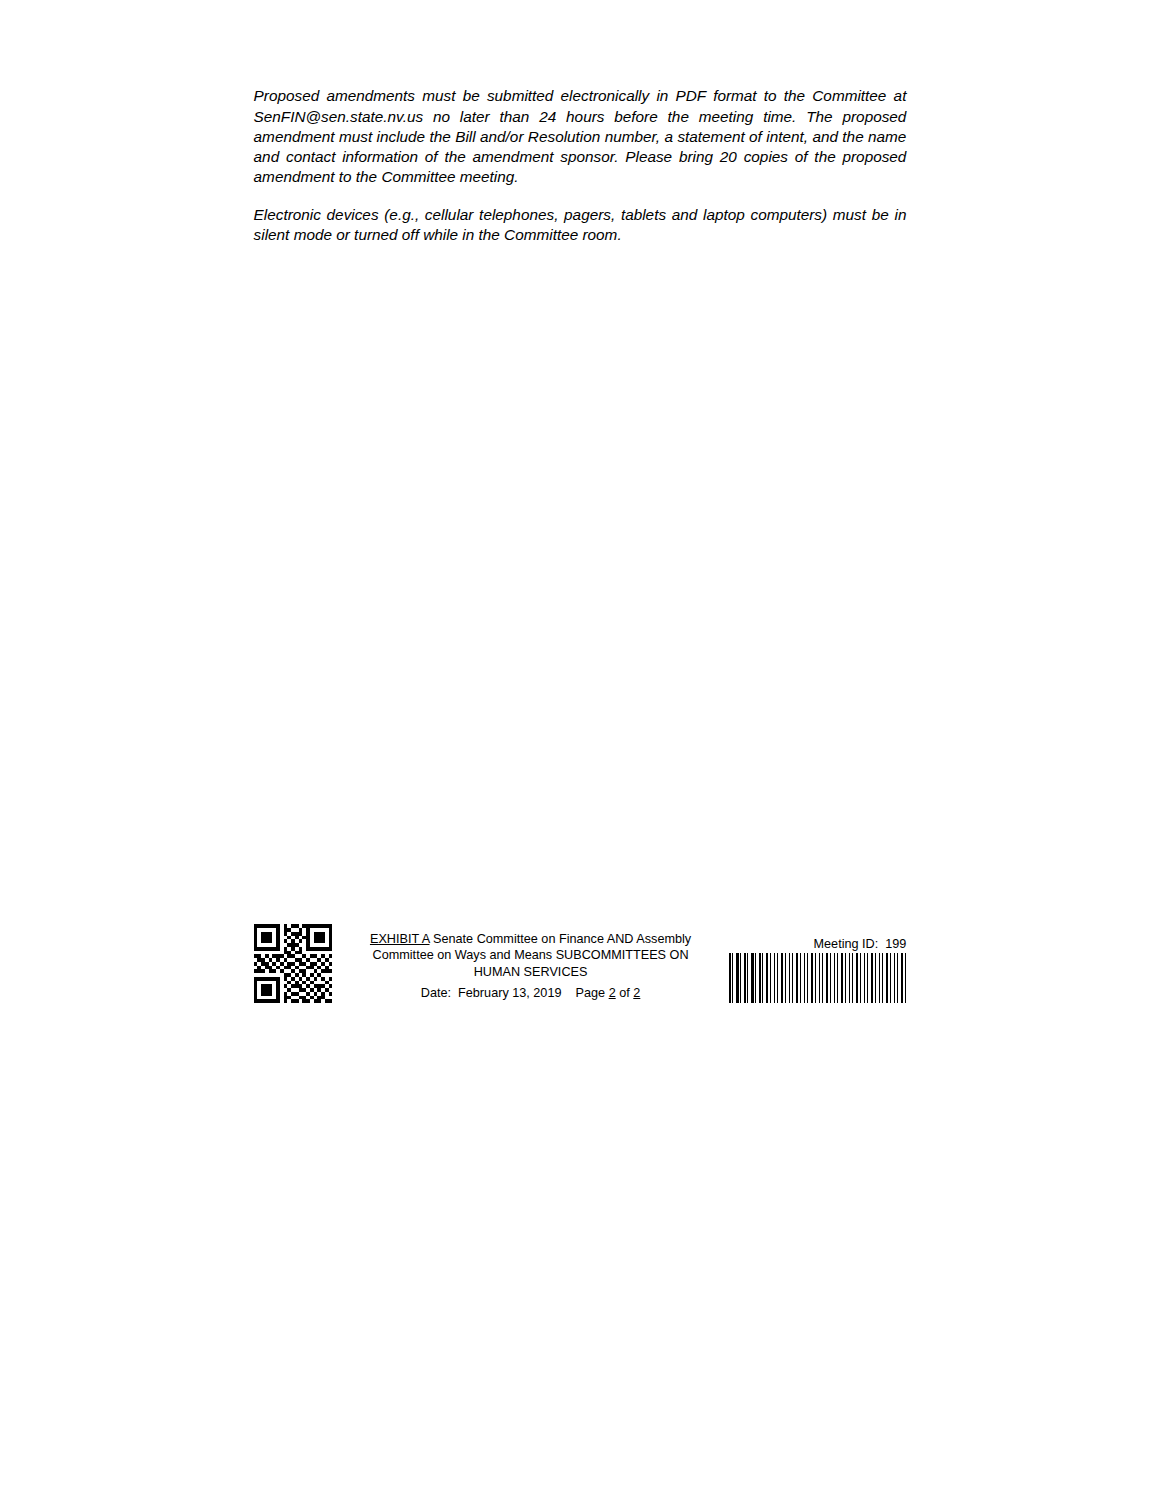Proposed amendments must be submitted electronically in PDF format to the Committee at SenFIN@sen.state.nv.us no later than 24 hours before the meeting time. The proposed amendment must include the Bill and/or Resolution number, a statement of intent, and the name and contact information of the amendment sponsor. Please bring 20 copies of the proposed amendment to the Committee meeting.
Electronic devices (e.g., cellular telephones, pagers, tablets and laptop computers) must be in silent mode or turned off while in the Committee room.
EXHIBIT A Senate Committee on Finance AND Assembly Committee on Ways and Means SUBCOMMITTEES ON HUMAN SERVICES
Date: February 13, 2019 Page 2 of 2
Meeting ID: 199